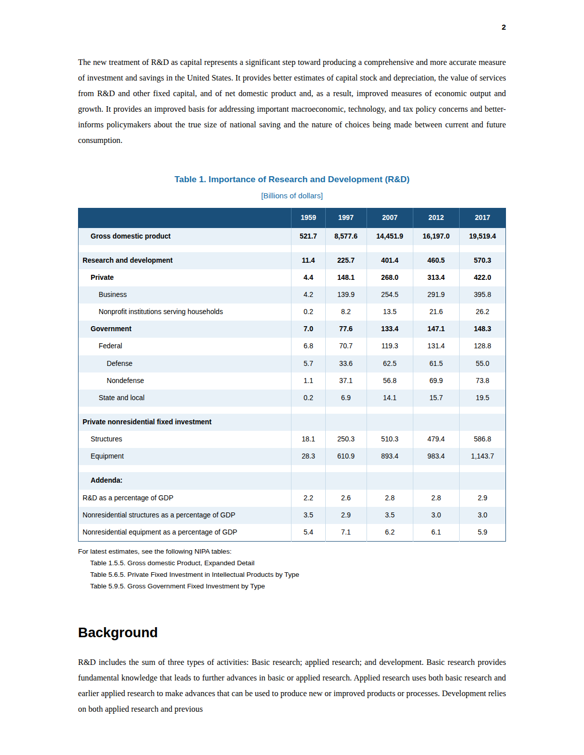2
The new treatment of R&D as capital represents a significant step toward producing a comprehensive and more accurate measure of investment and savings in the United States. It provides better estimates of capital stock and depreciation, the value of services from R&D and other fixed capital, and of net domestic product and, as a result, improved measures of economic output and growth. It provides an improved basis for addressing important macroeconomic, technology, and tax policy concerns and better-informs policymakers about the true size of national saving and the nature of choices being made between current and future consumption.
Table 1. Importance of Research and Development (R&D)
[Billions of dollars]
| | 1959 | 1997 | 2007 | 2012 | 2017 |
| --- | --- | --- | --- | --- | --- |
| Gross domestic product | 521.7 | 8,577.6 | 14,451.9 | 16,197.0 | 19,519.4 |
| Research and development | 11.4 | 225.7 | 401.4 | 460.5 | 570.3 |
| Private | 4.4 | 148.1 | 268.0 | 313.4 | 422.0 |
| Business | 4.2 | 139.9 | 254.5 | 291.9 | 395.8 |
| Nonprofit institutions serving households | 0.2 | 8.2 | 13.5 | 21.6 | 26.2 |
| Government | 7.0 | 77.6 | 133.4 | 147.1 | 148.3 |
| Federal | 6.8 | 70.7 | 119.3 | 131.4 | 128.8 |
| Defense | 5.7 | 33.6 | 62.5 | 61.5 | 55.0 |
| Nondefense | 1.1 | 37.1 | 56.8 | 69.9 | 73.8 |
| State and local | 0.2 | 6.9 | 14.1 | 15.7 | 19.5 |
| Private nonresidential fixed investment | | | | | |
| Structures | 18.1 | 250.3 | 510.3 | 479.4 | 586.8 |
| Equipment | 28.3 | 610.9 | 893.4 | 983.4 | 1,143.7 |
| Addenda: | | | | | |
| R&D as a percentage of GDP | 2.2 | 2.6 | 2.8 | 2.8 | 2.9 |
| Nonresidential structures as a percentage of GDP | 3.5 | 2.9 | 3.5 | 3.0 | 3.0 |
| Nonresidential equipment as a percentage of GDP | 5.4 | 7.1 | 6.2 | 6.1 | 5.9 |
For latest estimates, see the following NIPA tables:
Table 1.5.5. Gross domestic Product, Expanded Detail
Table 5.6.5. Private Fixed Investment in Intellectual Products by Type
Table 5.9.5. Gross Government Fixed Investment by Type
Background
R&D includes the sum of three types of activities: Basic research; applied research; and development. Basic research provides fundamental knowledge that leads to further advances in basic or applied research. Applied research uses both basic research and earlier applied research to make advances that can be used to produce new or improved products or processes. Development relies on both applied research and previous